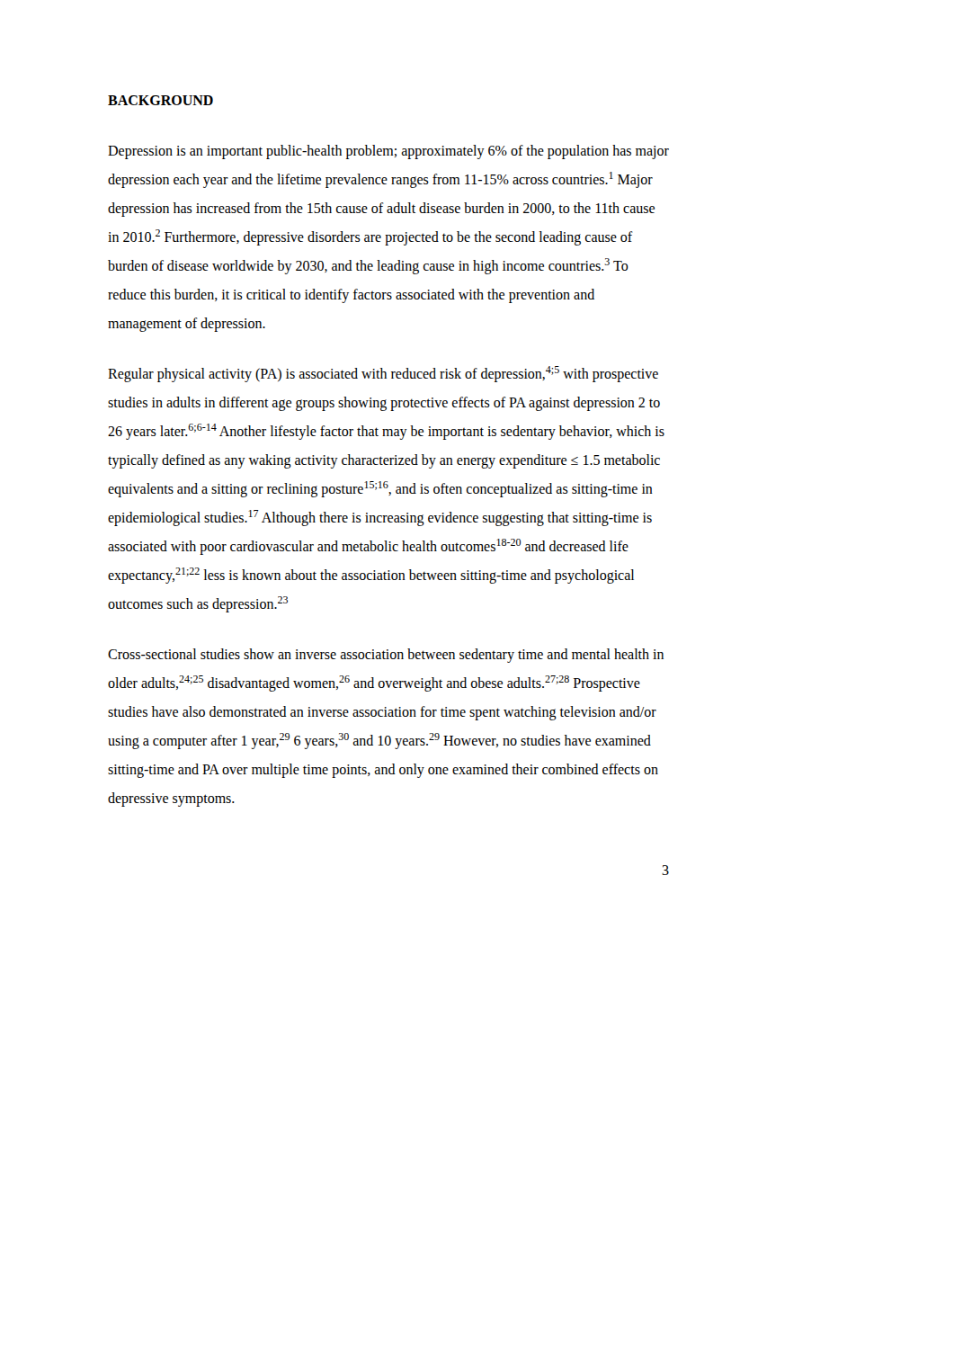Background
Depression is an important public-health problem; approximately 6% of the population has major depression each year and the lifetime prevalence ranges from 11-15% across countries.1 Major depression has increased from the 15th cause of adult disease burden in 2000, to the 11th cause in 2010.2 Furthermore, depressive disorders are projected to be the second leading cause of burden of disease worldwide by 2030, and the leading cause in high income countries.3 To reduce this burden, it is critical to identify factors associated with the prevention and management of depression.
Regular physical activity (PA) is associated with reduced risk of depression,4;5 with prospective studies in adults in different age groups showing protective effects of PA against depression 2 to 26 years later.6;6-14 Another lifestyle factor that may be important is sedentary behavior, which is typically defined as any waking activity characterized by an energy expenditure ≤ 1.5 metabolic equivalents and a sitting or reclining posture15;16, and is often conceptualized as sitting-time in epidemiological studies.17 Although there is increasing evidence suggesting that sitting-time is associated with poor cardiovascular and metabolic health outcomes18-20 and decreased life expectancy,21;22 less is known about the association between sitting-time and psychological outcomes such as depression.23
Cross-sectional studies show an inverse association between sedentary time and mental health in older adults,24;25 disadvantaged women,26 and overweight and obese adults.27;28 Prospective studies have also demonstrated an inverse association for time spent watching television and/or using a computer after 1 year,29 6 years,30 and 10 years.29 However, no studies have examined sitting-time and PA over multiple time points, and only one examined their combined effects on depressive symptoms.
3